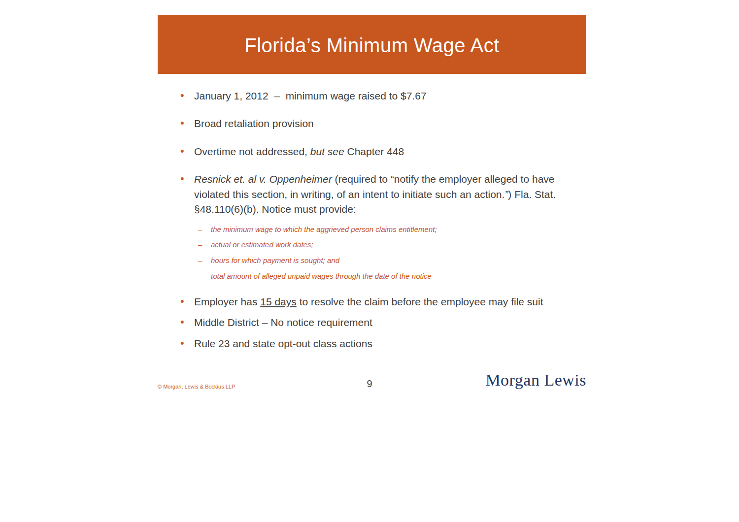Florida’s Minimum Wage Act
January 1, 2012 – minimum wage raised to $7.67
Broad retaliation provision
Overtime not addressed, but see Chapter 448
Resnick et. al v. Oppenheimer (required to “notify the employer alleged to have violated this section, in writing, of an intent to initiate such an action.”) Fla. Stat. §48.110(6)(b). Notice must provide:
the minimum wage to which the aggrieved person claims entitlement;
actual or estimated work dates;
hours for which payment is sought; and
total amount of alleged unpaid wages through the date of the notice
Employer has 15 days to resolve the claim before the employee may file suit
Middle District – No notice requirement
Rule 23 and state opt-out class actions
© Morgan, Lewis & Bockius LLP
9
Morgan Lewis